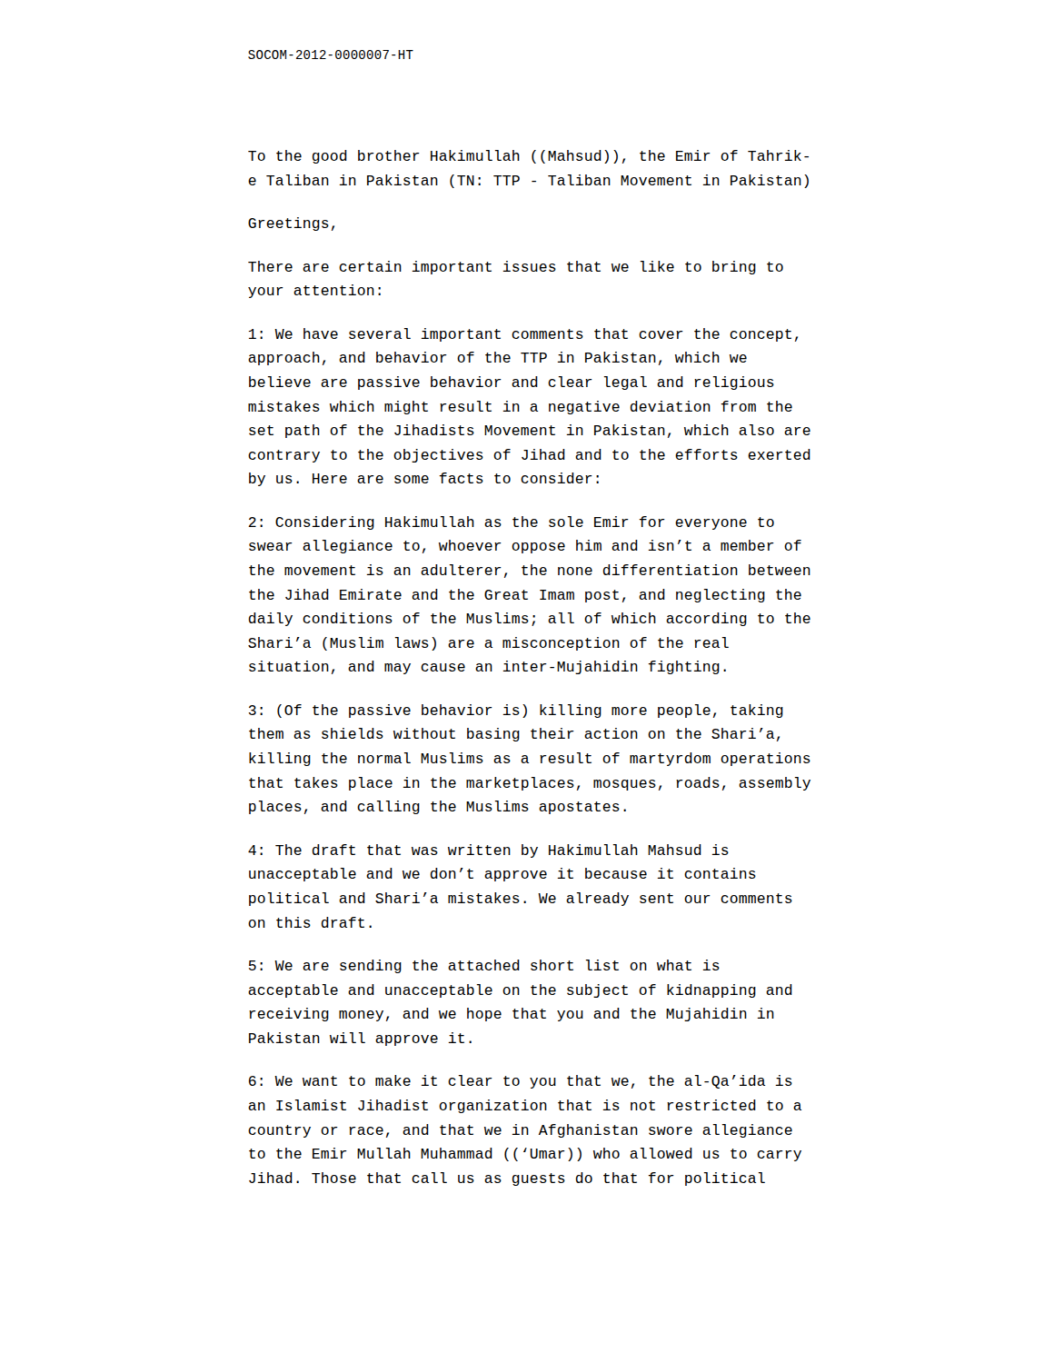SOCOM-2012-0000007-HT
To the good brother Hakimullah ((Mahsud)), the Emir of Tahrik-e Taliban in Pakistan (TN: TTP - Taliban Movement in Pakistan)
Greetings,
There are certain important issues that we like to bring to your attention:
1: We have several important comments that cover the concept, approach, and behavior of the TTP in Pakistan, which we believe are passive behavior and clear legal and religious mistakes which might result in a negative deviation from the set path of the Jihadists Movement in Pakistan, which also are contrary to the objectives of Jihad and to the efforts exerted by us. Here are some facts to consider:
2: Considering Hakimullah as the sole Emir for everyone to swear allegiance to, whoever oppose him and isn’t a member of the movement is an adulterer, the none differentiation between the Jihad Emirate and the Great Imam post, and neglecting the daily conditions of the Muslims; all of which according to the Shari’a (Muslim laws) are a misconception of the real situation, and may cause an inter-Mujahidin fighting.
3: (Of the passive behavior is) killing more people, taking them as shields without basing their action on the Shari’a, killing the normal Muslims as a result of martyrdom operations that takes place in the marketplaces, mosques, roads, assembly places, and calling the Muslims apostates.
4: The draft that was written by Hakimullah Mahsud is unacceptable and we don’t approve it because it contains political and Shari’a mistakes. We already sent our comments on this draft.
5: We are sending the attached short list on what is acceptable and unacceptable on the subject of kidnapping and receiving money, and we hope that you and the Mujahidin in Pakistan will approve it.
6: We want to make it clear to you that we, the al-Qa’ida is an Islamist Jihadist organization that is not restricted to a country or race, and that we in Afghanistan swore allegiance to the Emir Mullah Muhammad ((‘Umar)) who allowed us to carry Jihad. Those that call us as guests do that for political